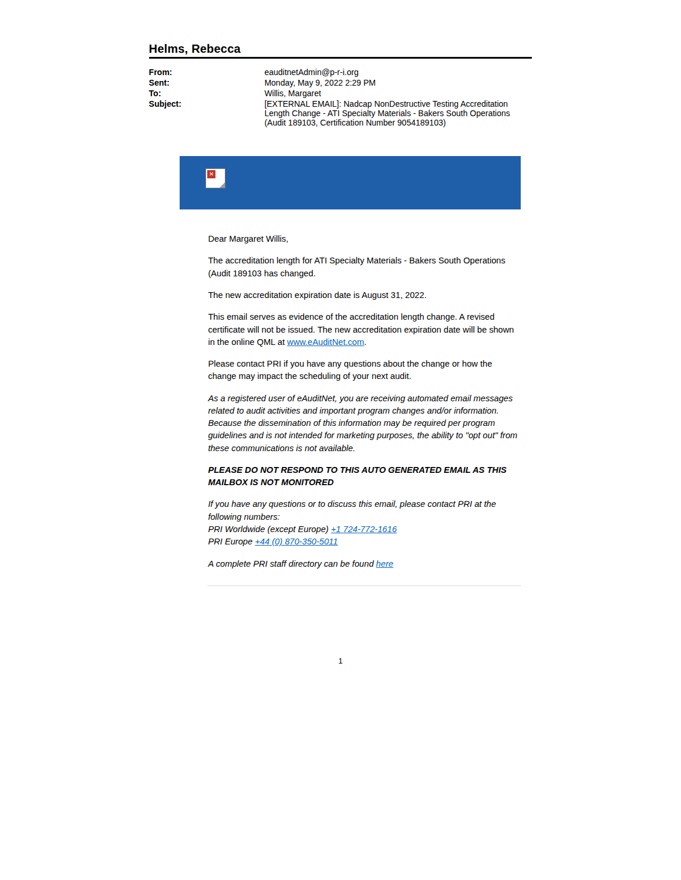Helms, Rebecca
| From: | eauditnetAdmin@p-r-i.org |
| Sent: | Monday, May 9, 2022 2:29 PM |
| To: | Willis, Margaret |
| Subject: | [EXTERNAL EMAIL]: Nadcap NonDestructive Testing Accreditation Length Change - ATI Specialty Materials - Bakers South Operations (Audit 189103, Certification Number 9054189103) |
✕
Dear Margaret Willis,
The accreditation length for ATI Specialty Materials - Bakers South Operations (Audit 189103 has changed.
The new accreditation expiration date is August 31, 2022.
This email serves as evidence of the accreditation length change. A revised certificate will not be issued. The new accreditation expiration date will be shown in the online QML at www.eAuditNet.com.
Please contact PRI if you have any questions about the change or how the change may impact the scheduling of your next audit.
As a registered user of eAuditNet, you are receiving automated email messages related to audit activities and important program changes and/or information. Because the dissemination of this information may be required per program guidelines and is not intended for marketing purposes, the ability to "opt out" from these communications is not available.
PLEASE DO NOT RESPOND TO THIS AUTO GENERATED EMAIL AS THIS MAILBOX IS NOT MONITORED
If you have any questions or to discuss this email, please contact PRI at the following numbers:
PRI Worldwide (except Europe) +1 724-772-1616
PRI Europe +44 (0) 870-350-5011
A complete PRI staff directory can be found here
1